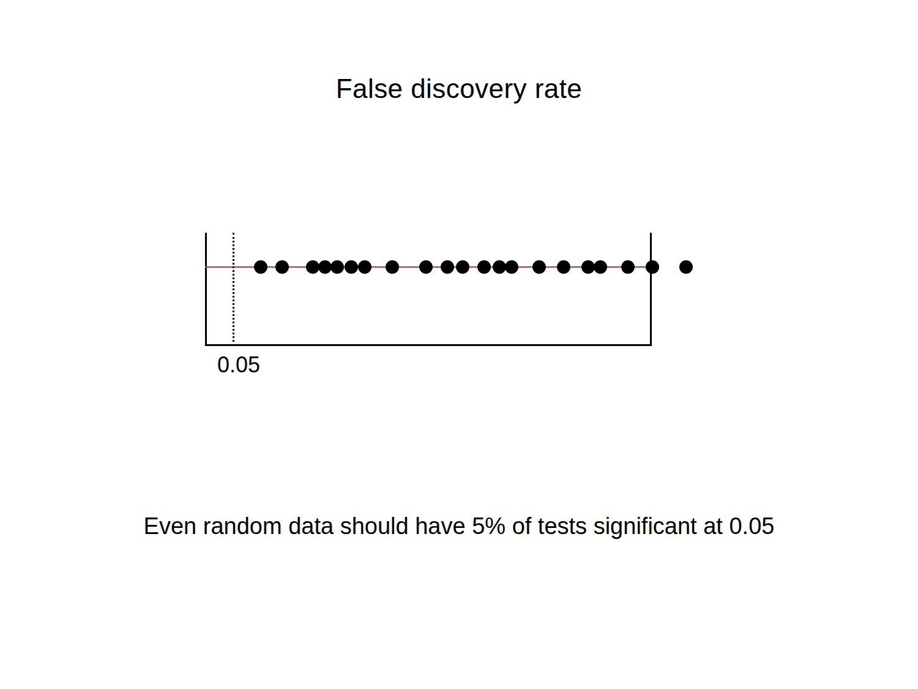False discovery rate
0.05
Even random data should have 5% of tests significant at 0.05